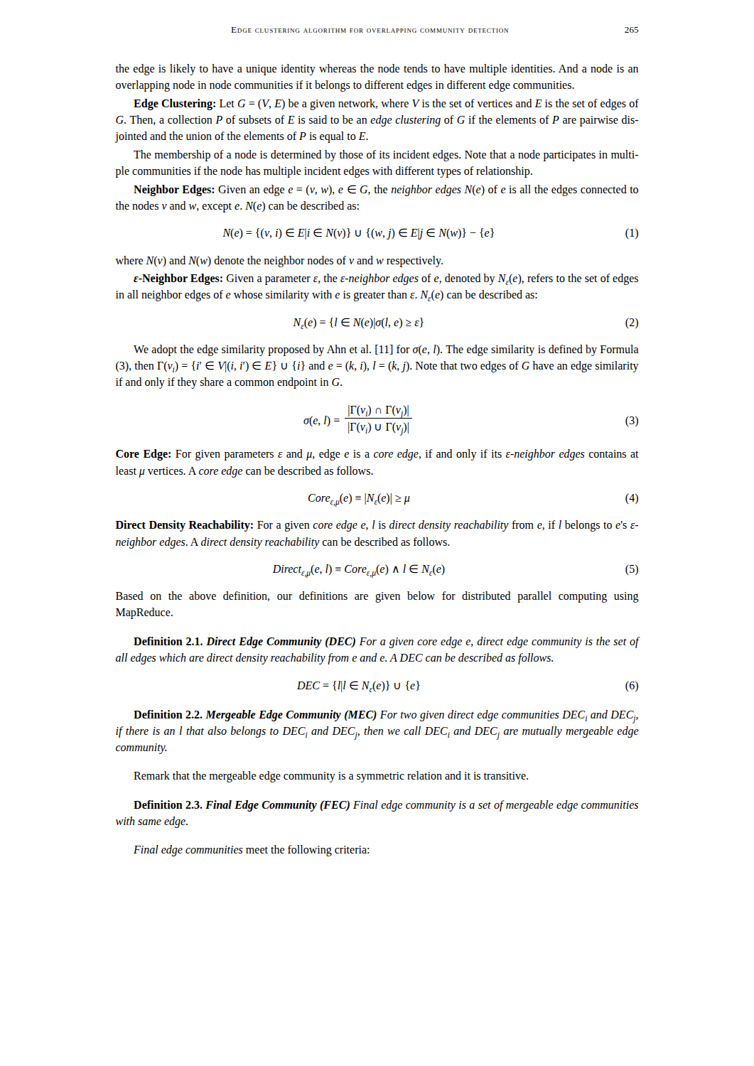Edge clustering algorithm for overlapping community detection 265
the edge is likely to have a unique identity whereas the node tends to have multiple identities. And a node is an overlapping node in node communities if it belongs to different edges in different edge communities.
Edge Clustering: Let G = (V, E) be a given network, where V is the set of vertices and E is the set of edges of G. Then, a collection P of subsets of E is said to be an edge clustering of G if the elements of P are pairwise disjointed and the union of the elements of P is equal to E.
The membership of a node is determined by those of its incident edges. Note that a node participates in multiple communities if the node has multiple incident edges with different types of relationship.
Neighbor Edges: Given an edge e = (v, w), e ∈ G, the neighbor edges N(e) of e is all the edges connected to the nodes v and w, except e. N(e) can be described as:
N(e) = {(v, i) ∈ E|i ∈ N(v)} ∪ {(w, j) ∈ E|j ∈ N(w)} − {e} (1)
where N(v) and N(w) denote the neighbor nodes of v and w respectively.
ε-Neighbor Edges: Given a parameter ε, the ε-neighbor edges of e, denoted by Nε(e), refers to the set of edges in all neighbor edges of e whose similarity with e is greater than ε. Nε(e) can be described as:
Nε(e) = {l ∈ N(e)|σ(l, e) ≥ ε} (2)
We adopt the edge similarity proposed by Ahn et al. [11] for σ(e, l). The edge similarity is defined by Formula (3), then Γ(vi) = {i′ ∈ V|(i, i′) ∈ E} ∪ {i} and e = (k, i), l = (k, j). Note that two edges of G have an edge similarity if and only if they share a common endpoint in G.
σ(e, l) = |Γ(vi) ∩ Γ(vj)||Γ(vi) ∪ Γ(vj)| (3)
Core Edge: For given parameters ε and μ, edge e is a core edge, if and only if its ε-neighbor edges contains at least μ vertices. A core edge can be described as follows.
Coreε,μ(e) ≡ |Nε(e)| ≥ μ (4)
Direct Density Reachability: For a given core edge e, l is direct density reachability from e, if l belongs to e's ε-neighbor edges. A direct density reachability can be described as follows.
Directε,μ(e, l) ≡ Coreε,μ(e) ∧ l ∈ Nε(e) (5)
Based on the above definition, our definitions are given below for distributed parallel computing using MapReduce.
Definition 2.1. Direct Edge Community (DEC) For a given core edge e, direct edge community is the set of all edges which are direct density reachability from e and e. A DEC can be described as follows.
DEC = {l|l ∈ Nε(e)} ∪ {e} (6)
Definition 2.2. Mergeable Edge Community (MEC) For two given direct edge communities DECi and DECj, if there is an l that also belongs to DECi and DECj, then we call DECi and DECj are mutually mergeable edge community.
Remark that the mergeable edge community is a symmetric relation and it is transitive.
Definition 2.3. Final Edge Community (FEC) Final edge community is a set of mergeable edge communities with same edge.
Final edge communities meet the following criteria: